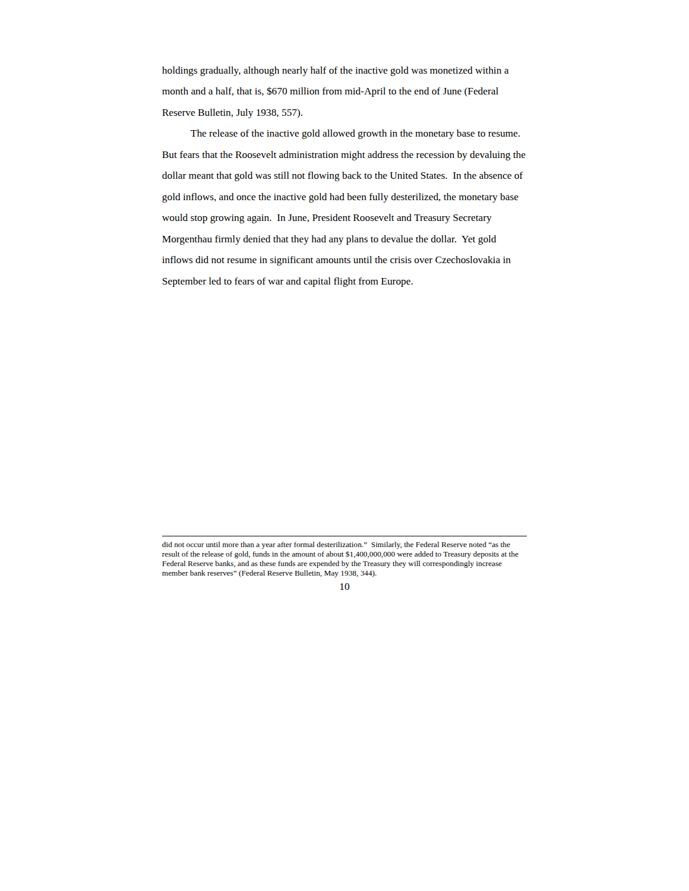holdings gradually, although nearly half of the inactive gold was monetized within a month and a half, that is, $670 million from mid-April to the end of June (Federal Reserve Bulletin, July 1938, 557).
The release of the inactive gold allowed growth in the monetary base to resume. But fears that the Roosevelt administration might address the recession by devaluing the dollar meant that gold was still not flowing back to the United States. In the absence of gold inflows, and once the inactive gold had been fully desterilized, the monetary base would stop growing again. In June, President Roosevelt and Treasury Secretary Morgenthau firmly denied that they had any plans to devalue the dollar. Yet gold inflows did not resume in significant amounts until the crisis over Czechoslovakia in September led to fears of war and capital flight from Europe.
did not occur until more than a year after formal desterilization.” Similarly, the Federal Reserve noted “as the result of the release of gold, funds in the amount of about $1,400,000,000 were added to Treasury deposits at the Federal Reserve banks, and as these funds are expended by the Treasury they will correspondingly increase member bank reserves” (Federal Reserve Bulletin, May 1938, 344).
10